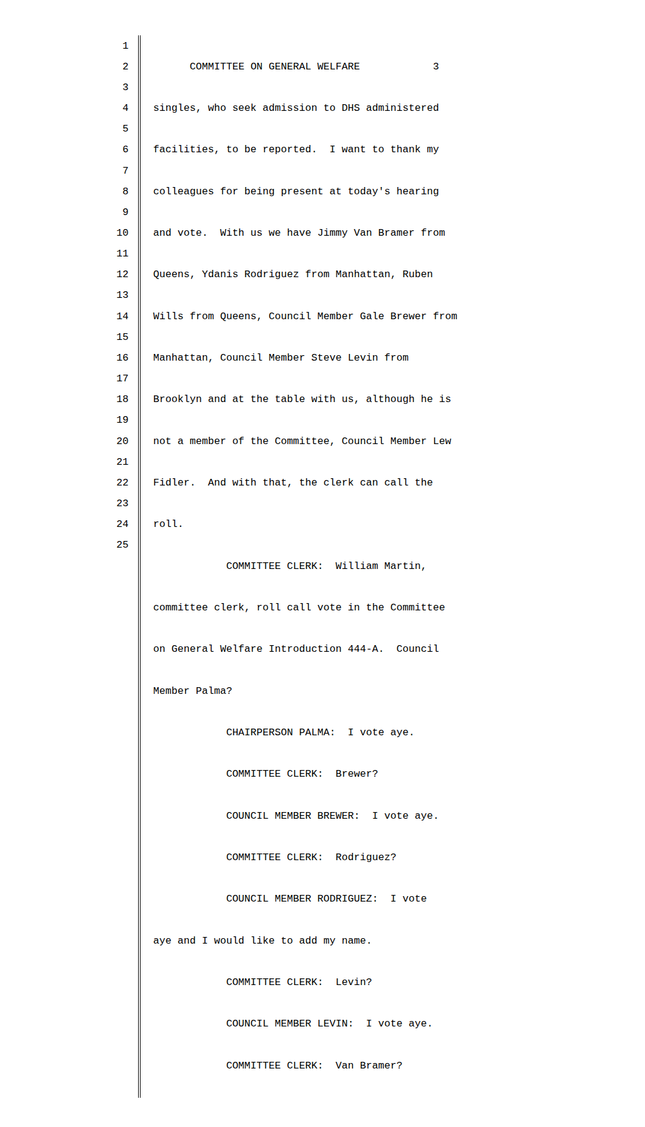| 1 2 3 4 5 6 7 8 9 10 11 12 13 14 15 16 17 18 19 20 21 22 23 24 25 | | COMMITTEE ON GENERAL WELFARE 3 singles, who seek admission to DHS administered facilities, to be reported. I want to thank my colleagues for being present at today's hearing and vote. With us we have Jimmy Van Bramer from Queens, Ydanis Rodriguez from Manhattan, Ruben Wills from Queens, Council Member Gale Brewer from Manhattan, Council Member Steve Levin from Brooklyn and at the table with us, although he is not a member of the Committee, Council Member Lew Fidler. And with that, the clerk can call the roll. COMMITTEE CLERK: William Martin, committee clerk, roll call vote in the Committee on General Welfare Introduction 444-A. Council Member Palma? CHAIRPERSON PALMA: I vote aye. COMMITTEE CLERK: Brewer? COUNCIL MEMBER BREWER: I vote aye. COMMITTEE CLERK: Rodriguez? COUNCIL MEMBER RODRIGUEZ: I vote aye and I would like to add my name. COMMITTEE CLERK: Levin? COUNCIL MEMBER LEVIN: I vote aye. COMMITTEE CLERK: Van Bramer? |